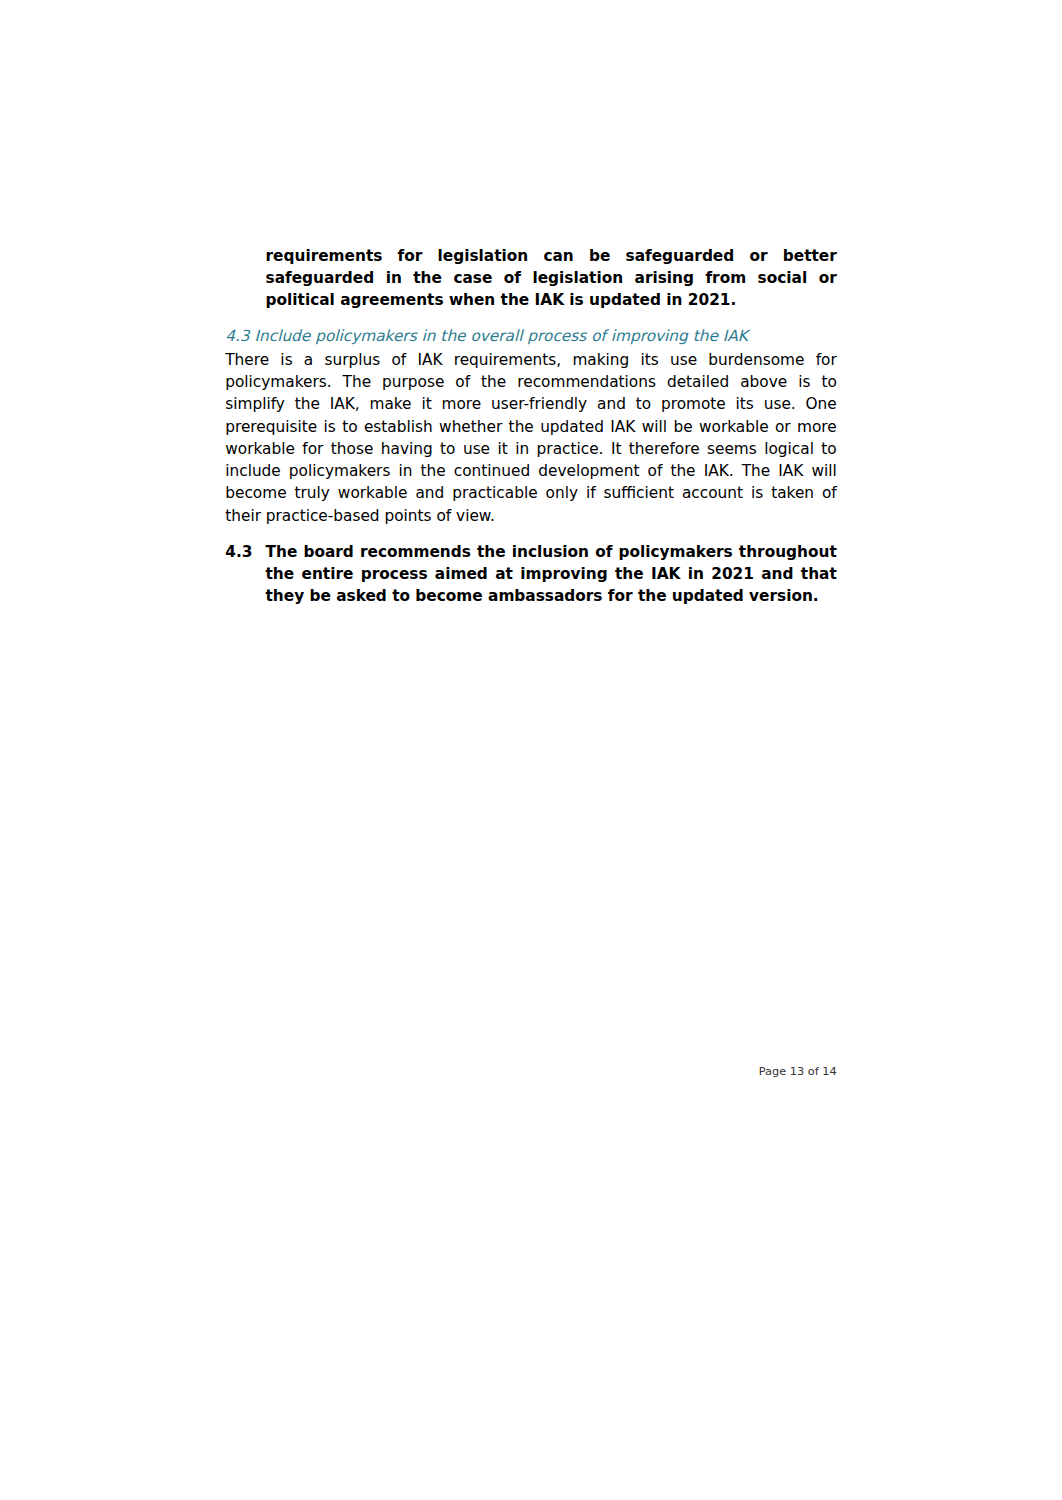requirements for legislation can be safeguarded or better safeguarded in the case of legislation arising from social or political agreements when the IAK is updated in 2021.
4.3 Include policymakers in the overall process of improving the IAK
There is a surplus of IAK requirements, making its use burdensome for policymakers. The purpose of the recommendations detailed above is to simplify the IAK, make it more user-friendly and to promote its use. One prerequisite is to establish whether the updated IAK will be workable or more workable for those having to use it in practice. It therefore seems logical to include policymakers in the continued development of the IAK. The IAK will become truly workable and practicable only if sufficient account is taken of their practice-based points of view.
4.3 The board recommends the inclusion of policymakers throughout the entire process aimed at improving the IAK in 2021 and that they be asked to become ambassadors for the updated version.
Page 13 of 14